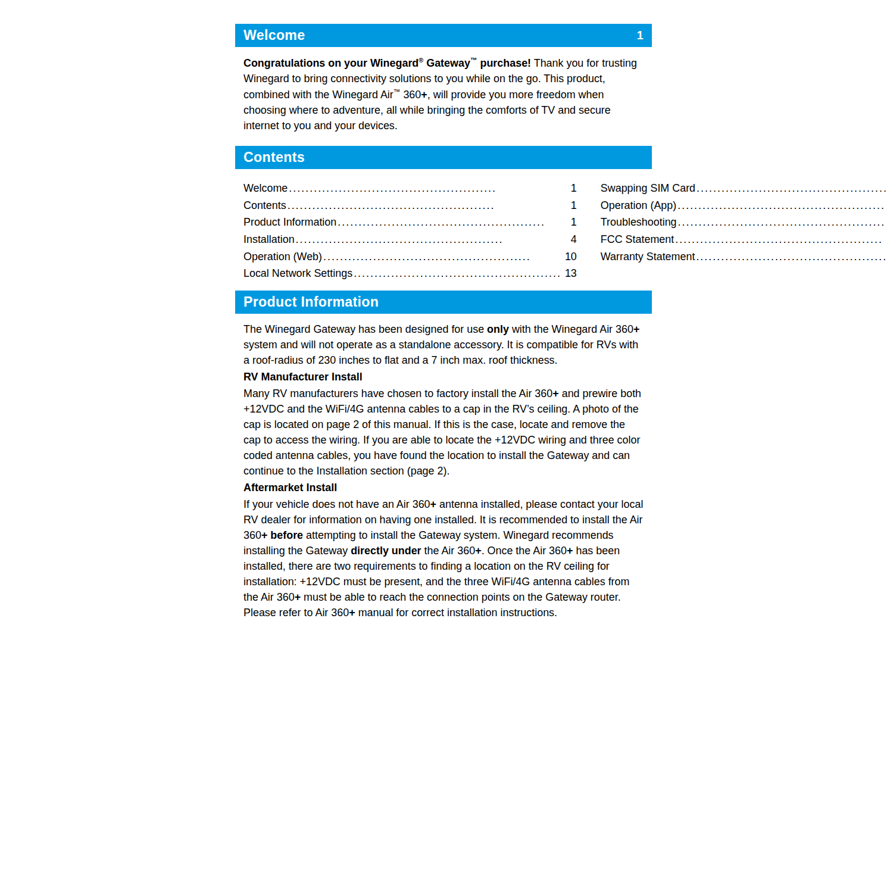Welcome 1
Congratulations on your Winegard® Gateway™ purchase! Thank you for trusting Winegard to bring connectivity solutions to you while on the go. This product, combined with the Winegard Air™ 360+, will provide you more freedom when choosing where to adventure, all while bringing the comforts of TV and secure internet to you and your devices.
Contents
Welcome.................................................. 1
Contents.................................................. 1
Product Information.................................................. 1
Installation.................................................. 4
Operation (Web).................................................. 10
Local Network Settings.................................................. 13
Swapping SIM Card.................................................. 17
Operation (App).................................................. 20
Troubleshooting.................................................. 22
FCC Statement.................................................. 25
Warranty Statement.................................................. 26
Product Information
The Winegard Gateway has been designed for use only with the Winegard Air 360+ system and will not operate as a standalone accessory. It is compatible for RVs with a roof-radius of 230 inches to flat and a 7 inch max. roof thickness.
RV Manufacturer Install
Many RV manufacturers have chosen to factory install the Air 360+ and prewire both +12VDC and the WiFi/4G antenna cables to a cap in the RV’s ceiling. A photo of the cap is located on page 2 of this manual. If this is the case, locate and remove the cap to access the wiring. If you are able to locate the +12VDC wiring and three color coded antenna cables, you have found the location to install the Gateway and can continue to the Installation section (page 2).
Aftermarket Install
If your vehicle does not have an Air 360+ antenna installed, please contact your local RV dealer for information on having one installed. It is recommended to install the Air 360+ before attempting to install the Gateway system. Winegard recommends installing the Gateway directly under the Air 360+. Once the Air 360+ has been installed, there are two requirements to finding a location on the RV ceiling for installation: +12VDC must be present, and the three WiFi/4G antenna cables from the Air 360+ must be able to reach the connection points on the Gateway router. Please refer to Air 360+ manual for correct installation instructions.